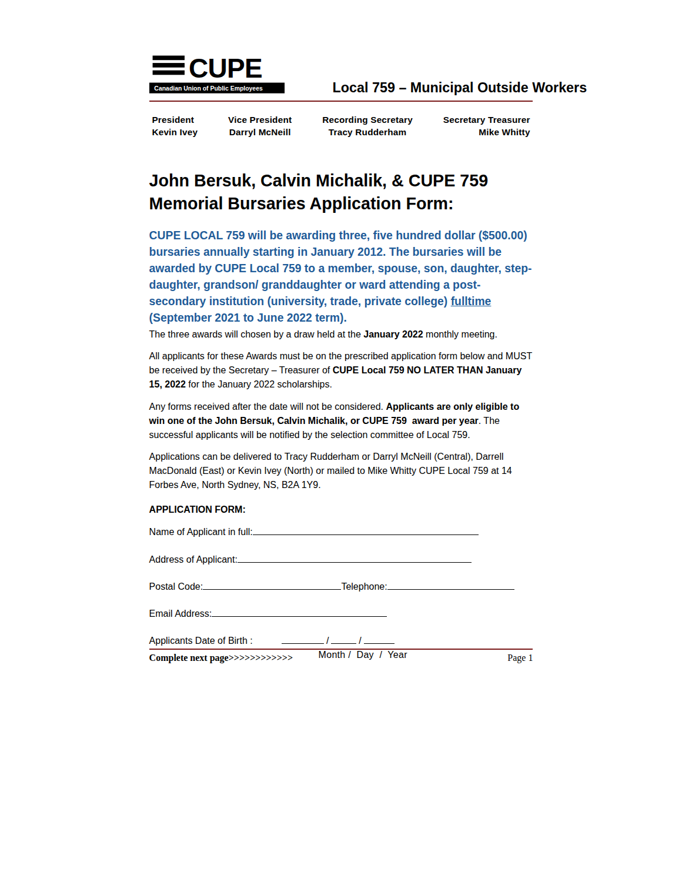CUPE Canadian Union of Public Employees
Local 759 – Municipal Outside Workers
President
Kevin Ivey
Vice President
Darryl McNeill
Recording Secretary
Tracy Rudderham
Secretary Treasurer
Mike Whitty
John Bersuk, Calvin Michalik, & CUPE 759
Memorial Bursaries Application Form:
CUPE LOCAL 759 will be awarding three, five hundred dollar ($500.00) bursaries annually starting in January 2012. The bursaries will be awarded by CUPE Local 759 to a member, spouse, son, daughter, step-daughter, grandson/ granddaughter or ward attending a post-secondary institution (university, trade, private college) fulltime (September 2021 to June 2022 term).
The three awards will chosen by a draw held at the January 2022 monthly meeting.
All applicants for these Awards must be on the prescribed application form below and MUST be received by the Secretary – Treasurer of CUPE Local 759 NO LATER THAN January 15, 2022 for the January 2022 scholarships.
Any forms received after the date will not be considered. Applicants are only eligible to win one of the John Bersuk, Calvin Michalik, or CUPE 759 award per year. The successful applicants will be notified by the selection committee of Local 759.
Applications can be delivered to Tracy Rudderham or Darryl McNeill (Central), Darrell MacDonald (East) or Kevin Ivey (North) or mailed to Mike Whitty CUPE Local 759 at 14 Forbes Ave, North Sydney, NS, B2A 1Y9.
APPLICATION FORM:
Name of Applicant in full:
Address of Applicant:
Postal Code: Telephone:
Email Address:
Applicants Date of Birth : / /
Month / Day / Year
Complete next page>>>>>>>>>>>>
Page 1